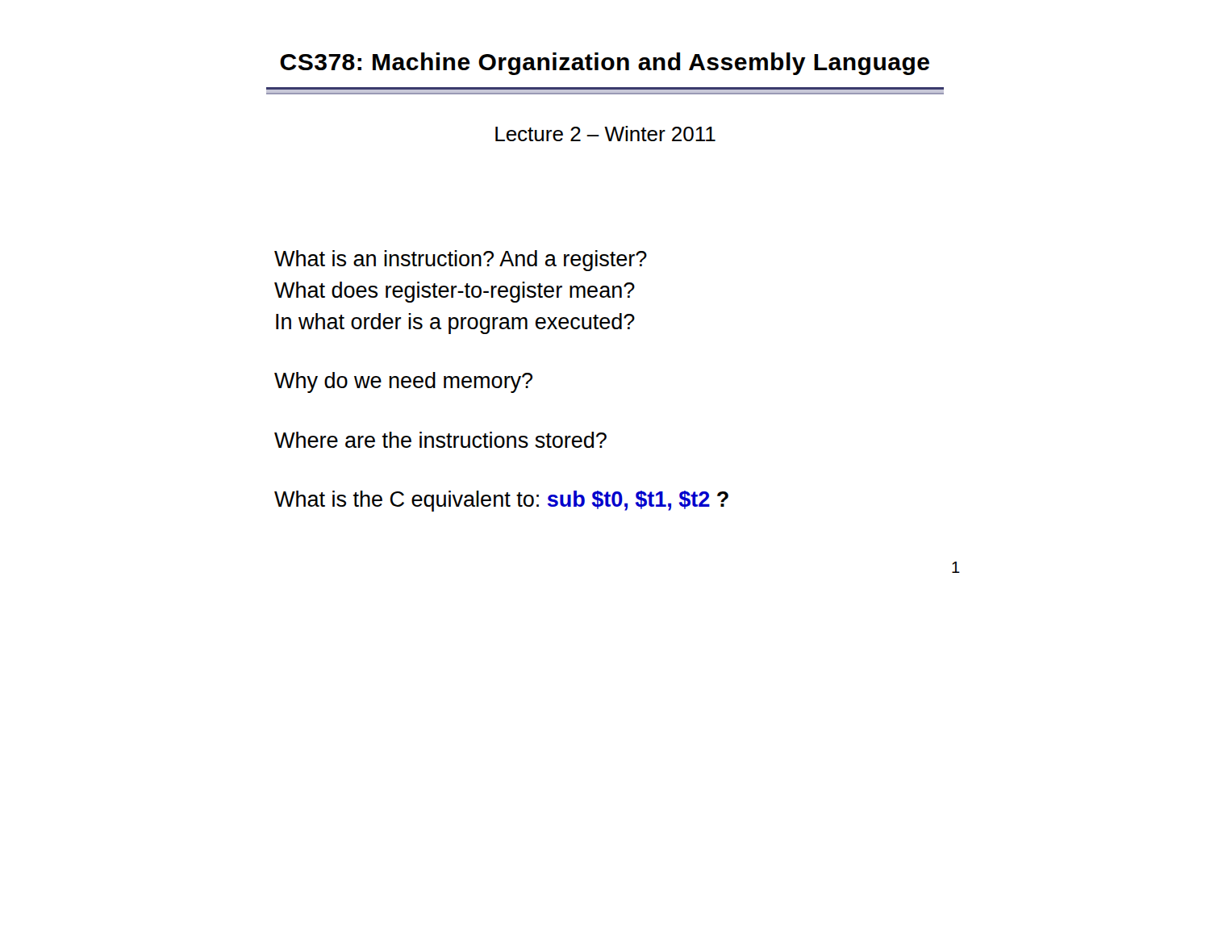CS378: Machine Organization and Assembly Language
Lecture 2 – Winter 2011
What is an instruction? And a register?
What does register-to-register mean?
In what order is a program executed?
Why do we need memory?
Where are the instructions stored?
What is the C equivalent to: sub $t0, $t1, $t2 ?
1